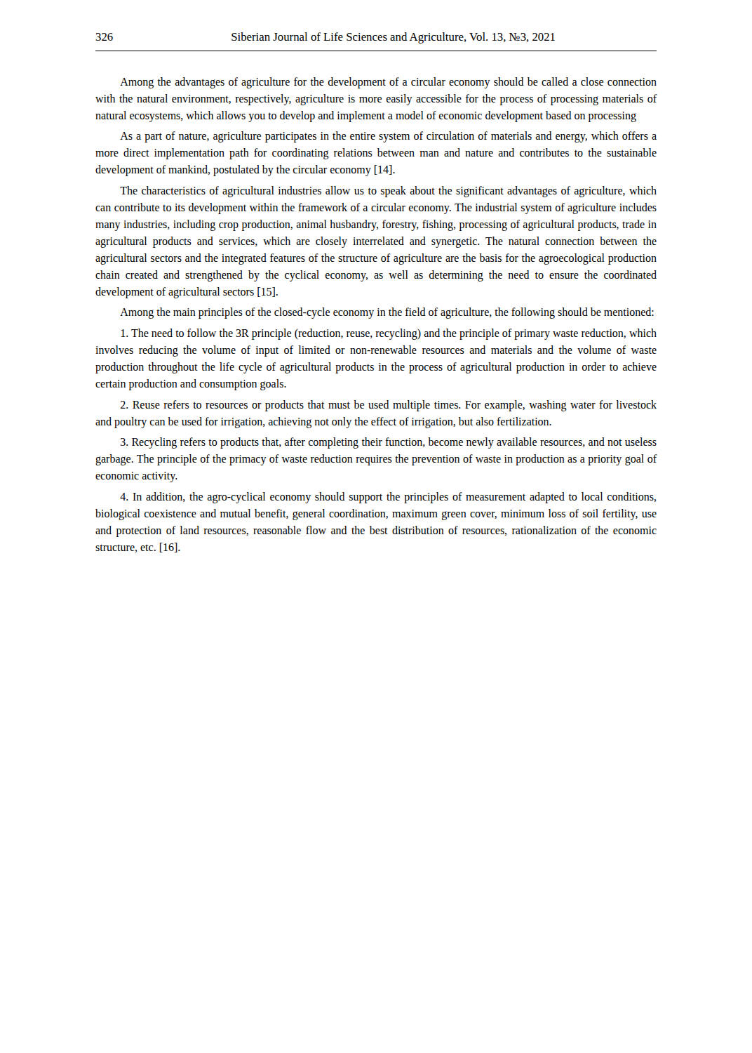326 Siberian Journal of Life Sciences and Agriculture, Vol. 13, №3, 2021
Among the advantages of agriculture for the development of a circular economy should be called a close connection with the natural environment, respectively, agriculture is more easily accessible for the process of processing materials of natural ecosystems, which allows you to develop and implement a model of economic development based on processing
As a part of nature, agriculture participates in the entire system of circulation of materials and energy, which offers a more direct implementation path for coordinating relations between man and nature and contributes to the sustainable development of mankind, postulated by the circular economy [14].
The characteristics of agricultural industries allow us to speak about the significant advantages of agriculture, which can contribute to its development within the framework of a circular economy. The industrial system of agriculture includes many industries, including crop production, animal husbandry, forestry, fishing, processing of agricultural products, trade in agricultural products and services, which are closely interrelated and synergetic. The natural connection between the agricultural sectors and the integrated features of the structure of agriculture are the basis for the agroecological production chain created and strengthened by the cyclical economy, as well as determining the need to ensure the coordinated development of agricultural sectors [15].
Among the main principles of the closed-cycle economy in the field of agriculture, the following should be mentioned:
1. The need to follow the 3R principle (reduction, reuse, recycling) and the principle of primary waste reduction, which involves reducing the volume of input of limited or non-renewable resources and materials and the volume of waste production throughout the life cycle of agricultural products in the process of agricultural production in order to achieve certain production and consumption goals.
2. Reuse refers to resources or products that must be used multiple times. For example, washing water for livestock and poultry can be used for irrigation, achieving not only the effect of irrigation, but also fertilization.
3. Recycling refers to products that, after completing their function, become newly available resources, and not useless garbage. The principle of the primacy of waste reduction requires the prevention of waste in production as a priority goal of economic activity.
4. In addition, the agro-cyclical economy should support the principles of measurement adapted to local conditions, biological coexistence and mutual benefit, general coordination, maximum green cover, minimum loss of soil fertility, use and protection of land resources, reasonable flow and the best distribution of resources, rationalization of the economic structure, etc. [16].